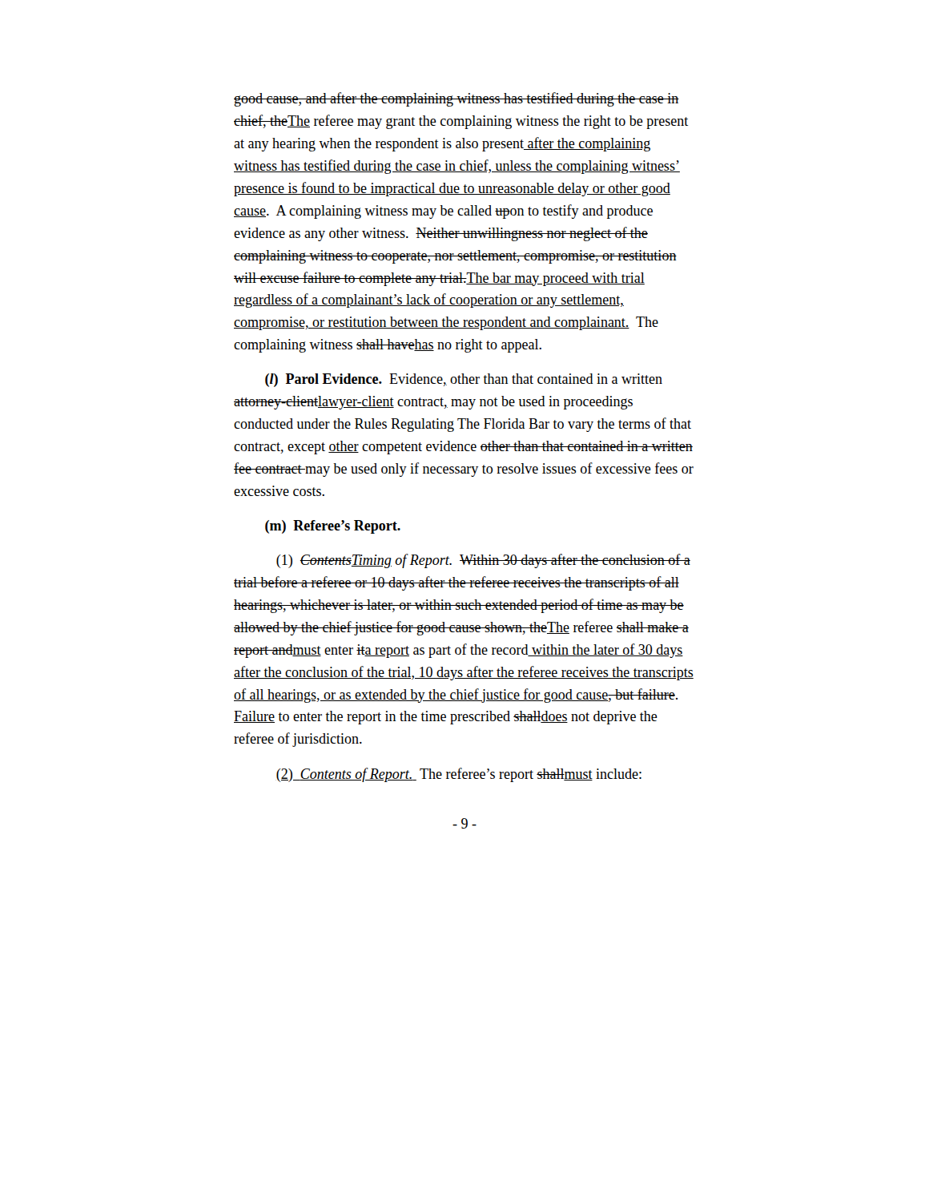good cause, and after the complaining witness has testified during the case in chief, theThe referee may grant the complaining witness the right to be present at any hearing when the respondent is also present after the complaining witness has testified during the case in chief, unless the complaining witness’ presence is found to be impractical due to unreasonable delay or other good cause. A complaining witness may be called upon to testify and produce evidence as any other witness. Neither unwillingness nor neglect of the complaining witness to cooperate, nor settlement, compromise, or restitution will excuse failure to complete any trial.The bar may proceed with trial regardless of a complainant’s lack of cooperation or any settlement, compromise, or restitution between the respondent and complainant. The complaining witness shall havehas no right to appeal.
(l) Parol Evidence. Evidence, other than that contained in a written attorney-clientlawyer-client contract, may not be used in proceedings conducted under the Rules Regulating The Florida Bar to vary the terms of that contract, except other competent evidence other than that contained in a written fee contract may be used only if necessary to resolve issues of excessive fees or excessive costs.
(m) Referee’s Report.
(1) ContentsTiming of Report. Within 30 days after the conclusion of a trial before a referee or 10 days after the referee receives the transcripts of all hearings, whichever is later, or within such extended period of time as may be allowed by the chief justice for good cause shown, theThe referee shall make a report andmust enter ita report as part of the record within the later of 30 days after the conclusion of the trial, 10 days after the referee receives the transcripts of all hearings, or as extended by the chief justice for good cause, but failure. Failure to enter the report in the time prescribed shalldoes not deprive the referee of jurisdiction.
(2) Contents of Report. The referee’s report shallmust include:
- 9 -